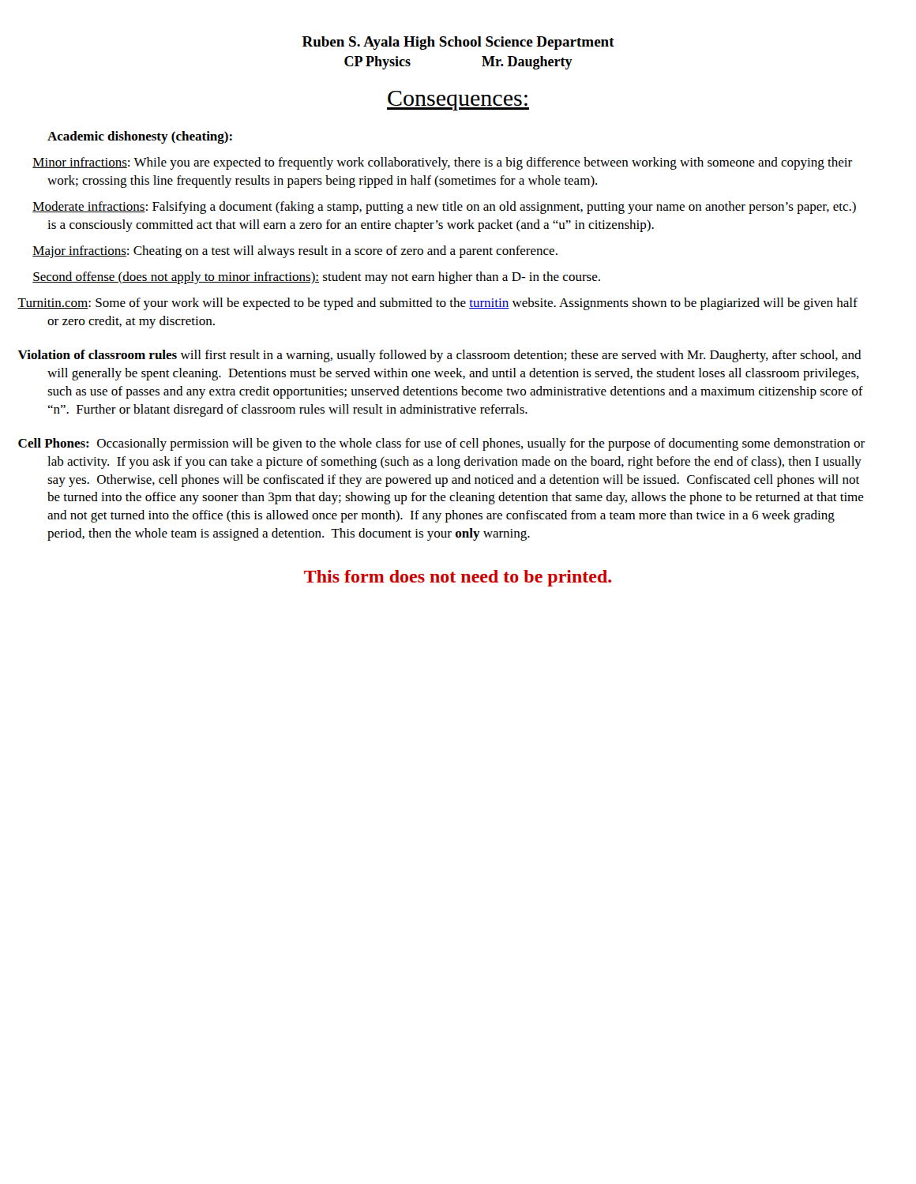Ruben S. Ayala High School Science Department
CP Physics Mr. Daugherty
Consequences:
Academic dishonesty (cheating):
Minor infractions: While you are expected to frequently work collaboratively, there is a big difference between working with someone and copying their work; crossing this line frequently results in papers being ripped in half (sometimes for a whole team).
Moderate infractions: Falsifying a document (faking a stamp, putting a new title on an old assignment, putting your name on another person’s paper, etc.) is a consciously committed act that will earn a zero for an entire chapter’s work packet (and a “u” in citizenship).
Major infractions: Cheating on a test will always result in a score of zero and a parent conference.
Second offense (does not apply to minor infractions): student may not earn higher than a D- in the course.
Turnitin.com: Some of your work will be expected to be typed and submitted to the turnitin website. Assignments shown to be plagiarized will be given half or zero credit, at my discretion.
Violation of classroom rules will first result in a warning, usually followed by a classroom detention; these are served with Mr. Daugherty, after school, and will generally be spent cleaning. Detentions must be served within one week, and until a detention is served, the student loses all classroom privileges, such as use of passes and any extra credit opportunities; unserved detentions become two administrative detentions and a maximum citizenship score of “n”. Further or blatant disregard of classroom rules will result in administrative referrals.
Cell Phones: Occasionally permission will be given to the whole class for use of cell phones, usually for the purpose of documenting some demonstration or lab activity. If you ask if you can take a picture of something (such as a long derivation made on the board, right before the end of class), then I usually say yes. Otherwise, cell phones will be confiscated if they are powered up and noticed and a detention will be issued. Confiscated cell phones will not be turned into the office any sooner than 3pm that day; showing up for the cleaning detention that same day, allows the phone to be returned at that time and not get turned into the office (this is allowed once per month). If any phones are confiscated from a team more than twice in a 6 week grading period, then the whole team is assigned a detention. This document is your only warning.
This form does not need to be printed.